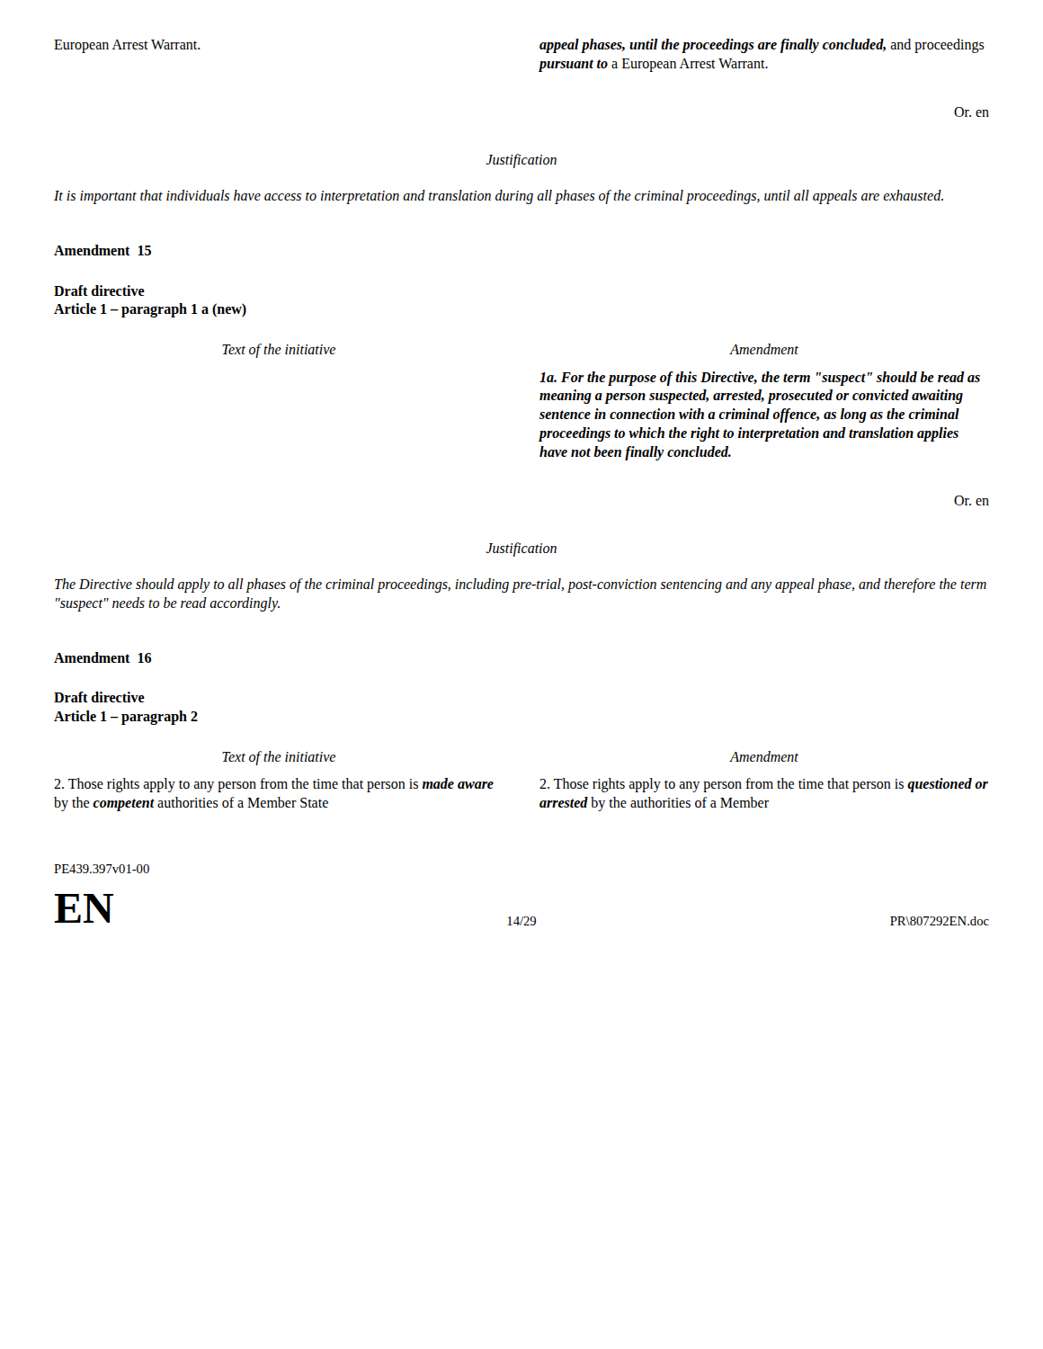European Arrest Warrant.
appeal phases, until the proceedings are finally concluded, and proceedings pursuant to a European Arrest Warrant.
Or. en
Justification
It is important that individuals have access to interpretation and translation during all phases of the criminal proceedings, until all appeals are exhausted.
Amendment 15
Draft directive
Article 1 – paragraph 1 a (new)
Text of the initiative
Amendment
1a. For the purpose of this Directive, the term "suspect" should be read as meaning a person suspected, arrested, prosecuted or convicted awaiting sentence in connection with a criminal offence, as long as the criminal proceedings to which the right to interpretation and translation applies have not been finally concluded.
Or. en
Justification
The Directive should apply to all phases of the criminal proceedings, including pre-trial, post-conviction sentencing and any appeal phase, and therefore the term "suspect" needs to be read accordingly.
Amendment 16
Draft directive
Article 1 – paragraph 2
Text of the initiative
Amendment
2. Those rights apply to any person from the time that person is made aware by the competent authorities of a Member State
2. Those rights apply to any person from the time that person is questioned or arrested by the authorities of a Member
PE439.397v01-00
EN
14/29
PR\807292EN.doc